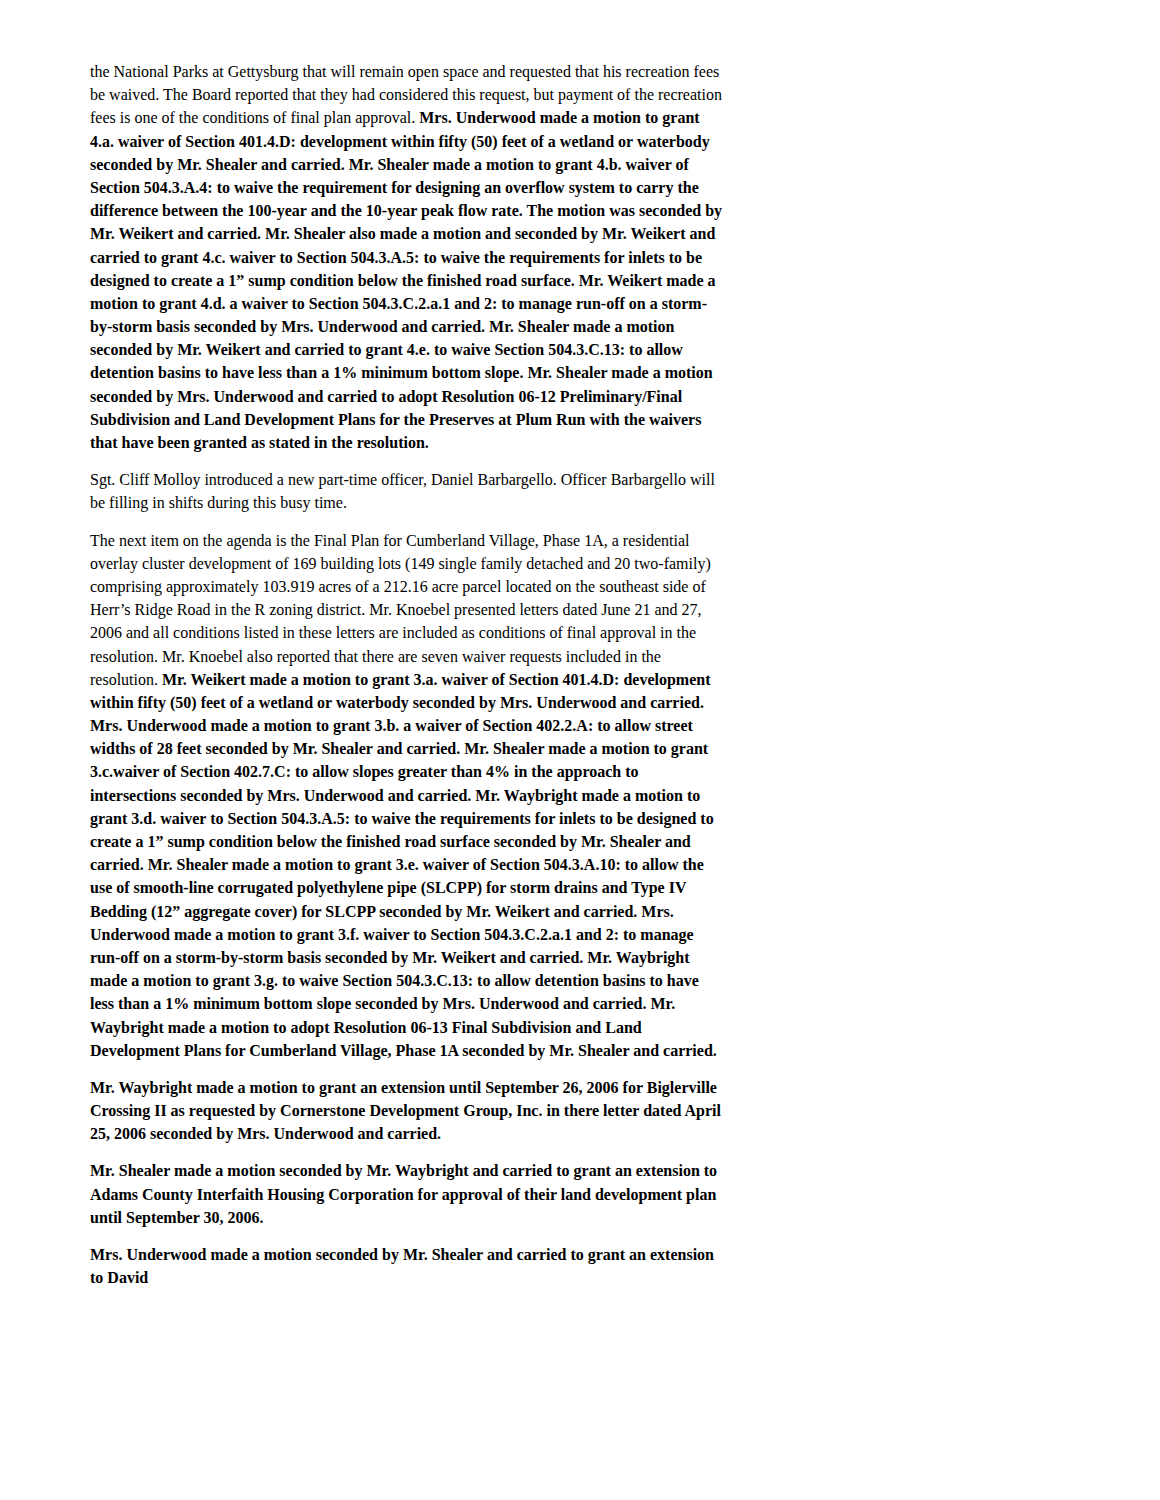the National Parks at Gettysburg that will remain open space and requested that his recreation fees be waived. The Board reported that they had considered this request, but payment of the recreation fees is one of the conditions of final plan approval. Mrs. Underwood made a motion to grant 4.a. waiver of Section 401.4.D: development within fifty (50) feet of a wetland or waterbody seconded by Mr. Shealer and carried. Mr. Shealer made a motion to grant 4.b. waiver of Section 504.3.A.4: to waive the requirement for designing an overflow system to carry the difference between the 100-year and the 10-year peak flow rate. The motion was seconded by Mr. Weikert and carried. Mr. Shealer also made a motion and seconded by Mr. Weikert and carried to grant 4.c. waiver to Section 504.3.A.5: to waive the requirements for inlets to be designed to create a 1” sump condition below the finished road surface. Mr. Weikert made a motion to grant 4.d. a waiver to Section 504.3.C.2.a.1 and 2: to manage run-off on a storm-by-storm basis seconded by Mrs. Underwood and carried. Mr. Shealer made a motion seconded by Mr. Weikert and carried to grant 4.e. to waive Section 504.3.C.13: to allow detention basins to have less than a 1% minimum bottom slope. Mr. Shealer made a motion seconded by Mrs. Underwood and carried to adopt Resolution 06-12 Preliminary/Final Subdivision and Land Development Plans for the Preserves at Plum Run with the waivers that have been granted as stated in the resolution.
Sgt. Cliff Molloy introduced a new part-time officer, Daniel Barbargello. Officer Barbargello will be filling in shifts during this busy time.
The next item on the agenda is the Final Plan for Cumberland Village, Phase 1A, a residential overlay cluster development of 169 building lots (149 single family detached and 20 two-family) comprising approximately 103.919 acres of a 212.16 acre parcel located on the southeast side of Herr’s Ridge Road in the R zoning district. Mr. Knoebel presented letters dated June 21 and 27, 2006 and all conditions listed in these letters are included as conditions of final approval in the resolution. Mr. Knoebel also reported that there are seven waiver requests included in the resolution. Mr. Weikert made a motion to grant 3.a. waiver of Section 401.4.D: development within fifty (50) feet of a wetland or waterbody seconded by Mrs. Underwood and carried. Mrs. Underwood made a motion to grant 3.b. a waiver of Section 402.2.A: to allow street widths of 28 feet seconded by Mr. Shealer and carried. Mr. Shealer made a motion to grant 3.c.waiver of Section 402.7.C: to allow slopes greater than 4% in the approach to intersections seconded by Mrs. Underwood and carried. Mr. Waybright made a motion to grant 3.d. waiver to Section 504.3.A.5: to waive the requirements for inlets to be designed to create a 1” sump condition below the finished road surface seconded by Mr. Shealer and carried. Mr. Shealer made a motion to grant 3.e. waiver of Section 504.3.A.10: to allow the use of smooth-line corrugated polyethylene pipe (SLCPP) for storm drains and Type IV Bedding (12” aggregate cover) for SLCPP seconded by Mr. Weikert and carried. Mrs. Underwood made a motion to grant 3.f. waiver to Section 504.3.C.2.a.1 and 2: to manage run-off on a storm-by-storm basis seconded by Mr. Weikert and carried. Mr. Waybright made a motion to grant 3.g. to waive Section 504.3.C.13: to allow detention basins to have less than a 1% minimum bottom slope seconded by Mrs. Underwood and carried. Mr. Waybright made a motion to adopt Resolution 06-13 Final Subdivision and Land Development Plans for Cumberland Village, Phase 1A seconded by Mr. Shealer and carried.
Mr. Waybright made a motion to grant an extension until September 26, 2006 for Biglerville Crossing II as requested by Cornerstone Development Group, Inc. in there letter dated April 25, 2006 seconded by Mrs. Underwood and carried.
Mr. Shealer made a motion seconded by Mr. Waybright and carried to grant an extension to Adams County Interfaith Housing Corporation for approval of their land development plan until September 30, 2006.
Mrs. Underwood made a motion seconded by Mr. Shealer and carried to grant an extension to David